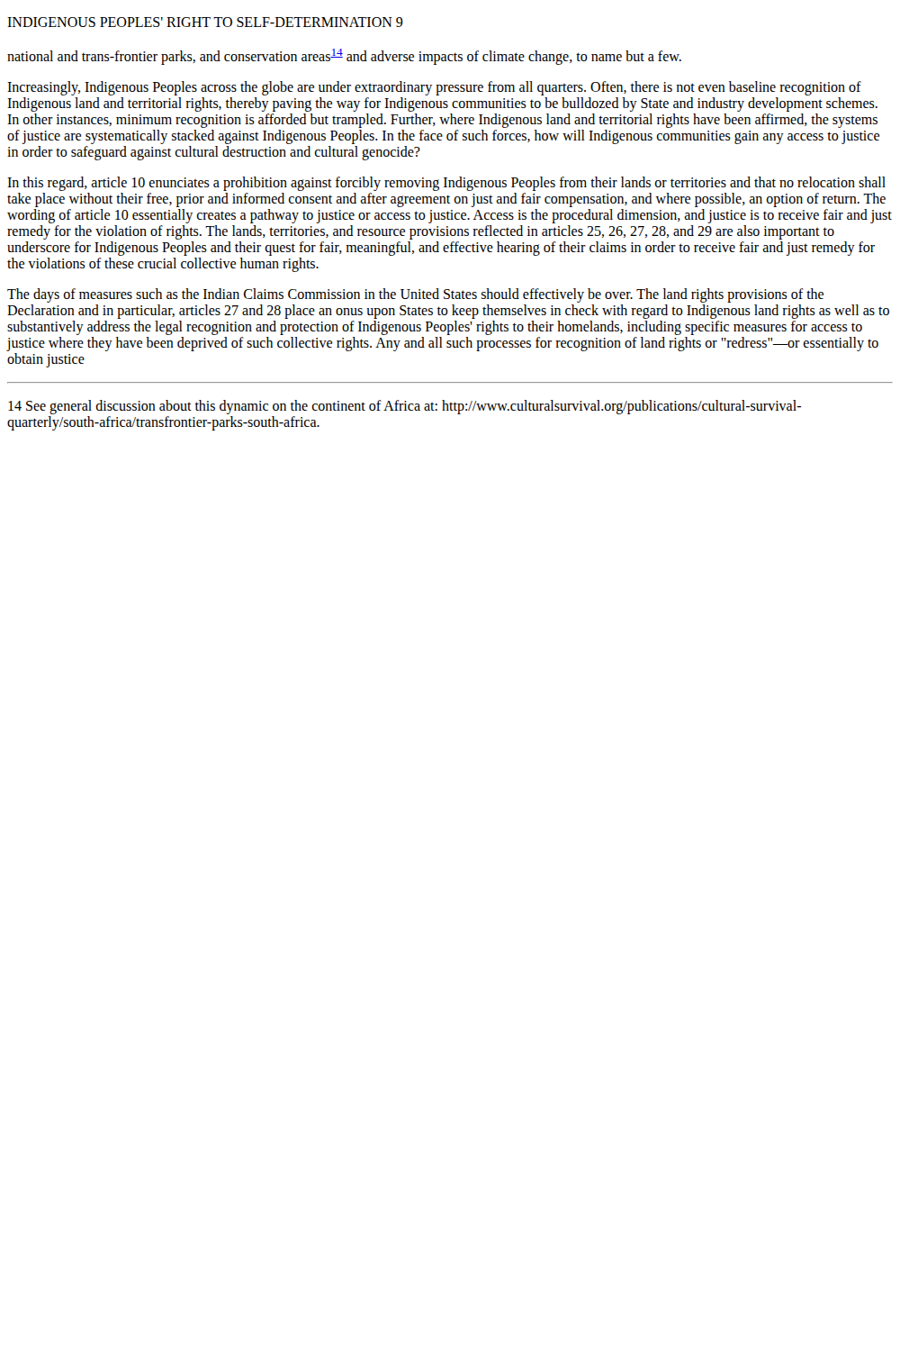INDIGENOUS PEOPLES' RIGHT TO SELF-DETERMINATION 9
national and trans-frontier parks, and conservation areas14 and adverse impacts of climate change, to name but a few.
Increasingly, Indigenous Peoples across the globe are under extraordinary pressure from all quarters. Often, there is not even baseline recognition of Indigenous land and territorial rights, thereby paving the way for Indigenous communities to be bulldozed by State and industry development schemes. In other instances, minimum recognition is afforded but trampled. Further, where Indigenous land and territorial rights have been affirmed, the systems of justice are systematically stacked against Indigenous Peoples. In the face of such forces, how will Indigenous communities gain any access to justice in order to safeguard against cultural destruction and cultural genocide?
In this regard, article 10 enunciates a prohibition against forcibly removing Indigenous Peoples from their lands or territories and that no relocation shall take place without their free, prior and informed consent and after agreement on just and fair compensation, and where possible, an option of return. The wording of article 10 essentially creates a pathway to justice or access to justice. Access is the procedural dimension, and justice is to receive fair and just remedy for the violation of rights. The lands, territories, and resource provisions reflected in articles 25, 26, 27, 28, and 29 are also important to underscore for Indigenous Peoples and their quest for fair, meaningful, and effective hearing of their claims in order to receive fair and just remedy for the violations of these crucial collective human rights.
The days of measures such as the Indian Claims Commission in the United States should effectively be over. The land rights provisions of the Declaration and in particular, articles 27 and 28 place an onus upon States to keep themselves in check with regard to Indigenous land rights as well as to substantively address the legal recognition and protection of Indigenous Peoples' rights to their homelands, including specific measures for access to justice where they have been deprived of such collective rights. Any and all such processes for recognition of land rights or "redress"—or essentially to obtain justice
14 See general discussion about this dynamic on the continent of Africa at: http://www.culturalsurvival.org/publications/cultural-survival-quarterly/south-africa/transfrontier-parks-south-africa.